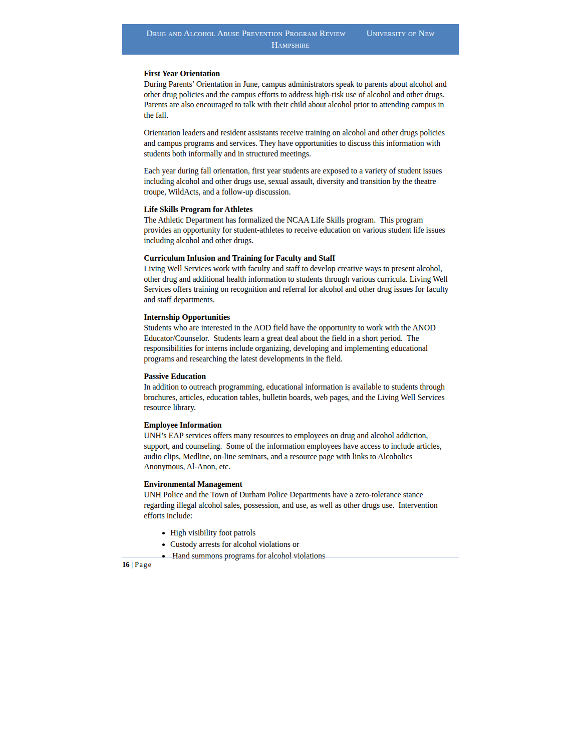Drug and Alcohol Abuse Prevention Program Review University of New Hampshire
First Year Orientation
During Parents’ Orientation in June, campus administrators speak to parents about alcohol and other drug policies and the campus efforts to address high-risk use of alcohol and other drugs. Parents are also encouraged to talk with their child about alcohol prior to attending campus in the fall.
Orientation leaders and resident assistants receive training on alcohol and other drugs policies and campus programs and services. They have opportunities to discuss this information with students both informally and in structured meetings.
Each year during fall orientation, first year students are exposed to a variety of student issues including alcohol and other drugs use, sexual assault, diversity and transition by the theatre troupe, WildActs, and a follow-up discussion.
Life Skills Program for Athletes
The Athletic Department has formalized the NCAA Life Skills program. This program provides an opportunity for student-athletes to receive education on various student life issues including alcohol and other drugs.
Curriculum Infusion and Training for Faculty and Staff
Living Well Services work with faculty and staff to develop creative ways to present alcohol, other drug and additional health information to students through various curricula. Living Well Services offers training on recognition and referral for alcohol and other drug issues for faculty and staff departments.
Internship Opportunities
Students who are interested in the AOD field have the opportunity to work with the ANOD Educator/Counselor. Students learn a great deal about the field in a short period. The responsibilities for interns include organizing, developing and implementing educational programs and researching the latest developments in the field.
Passive Education
In addition to outreach programming, educational information is available to students through brochures, articles, education tables, bulletin boards, web pages, and the Living Well Services resource library.
Employee Information
UNH’s EAP services offers many resources to employees on drug and alcohol addiction, support, and counseling. Some of the information employees have access to include articles, audio clips, Medline, on-line seminars, and a resource page with links to Alcoholics Anonymous, Al-Anon, etc.
Environmental Management
UNH Police and the Town of Durham Police Departments have a zero-tolerance stance regarding illegal alcohol sales, possession, and use, as well as other drugs use. Intervention efforts include:
High visibility foot patrols
Custody arrests for alcohol violations or
Hand summons programs for alcohol violations
16 | Page